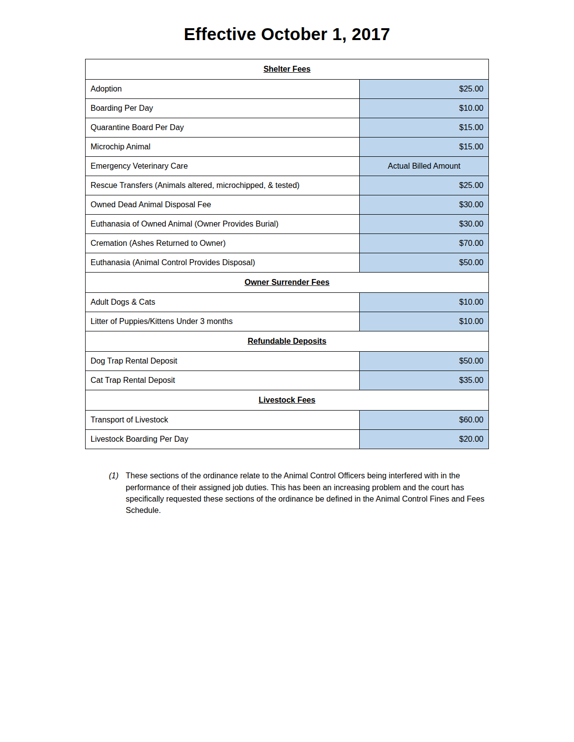Effective October 1, 2017
| Shelter Fees |
| --- |
| Adoption | $25.00 |
| Boarding Per Day | $10.00 |
| Quarantine Board Per Day | $15.00 |
| Microchip Animal | $15.00 |
| Emergency Veterinary Care | Actual Billed Amount |
| Rescue Transfers (Animals altered, microchipped, & tested) | $25.00 |
| Owned Dead Animal Disposal Fee | $30.00 |
| Euthanasia of Owned Animal (Owner Provides Burial) | $30.00 |
| Cremation (Ashes Returned to Owner) | $70.00 |
| Euthanasia (Animal Control Provides Disposal) | $50.00 |
| Owner Surrender Fees |
| Adult Dogs & Cats | $10.00 |
| Litter of Puppies/Kittens Under 3 months | $10.00 |
| Refundable Deposits |
| Dog Trap Rental Deposit | $50.00 |
| Cat Trap Rental Deposit | $35.00 |
| Livestock Fees |
| Transport of Livestock | $60.00 |
| Livestock Boarding Per Day | $20.00 |
(1) These sections of the ordinance relate to the Animal Control Officers being interfered with in the performance of their assigned job duties. This has been an increasing problem and the court has specifically requested these sections of the ordinance be defined in the Animal Control Fines and Fees Schedule.